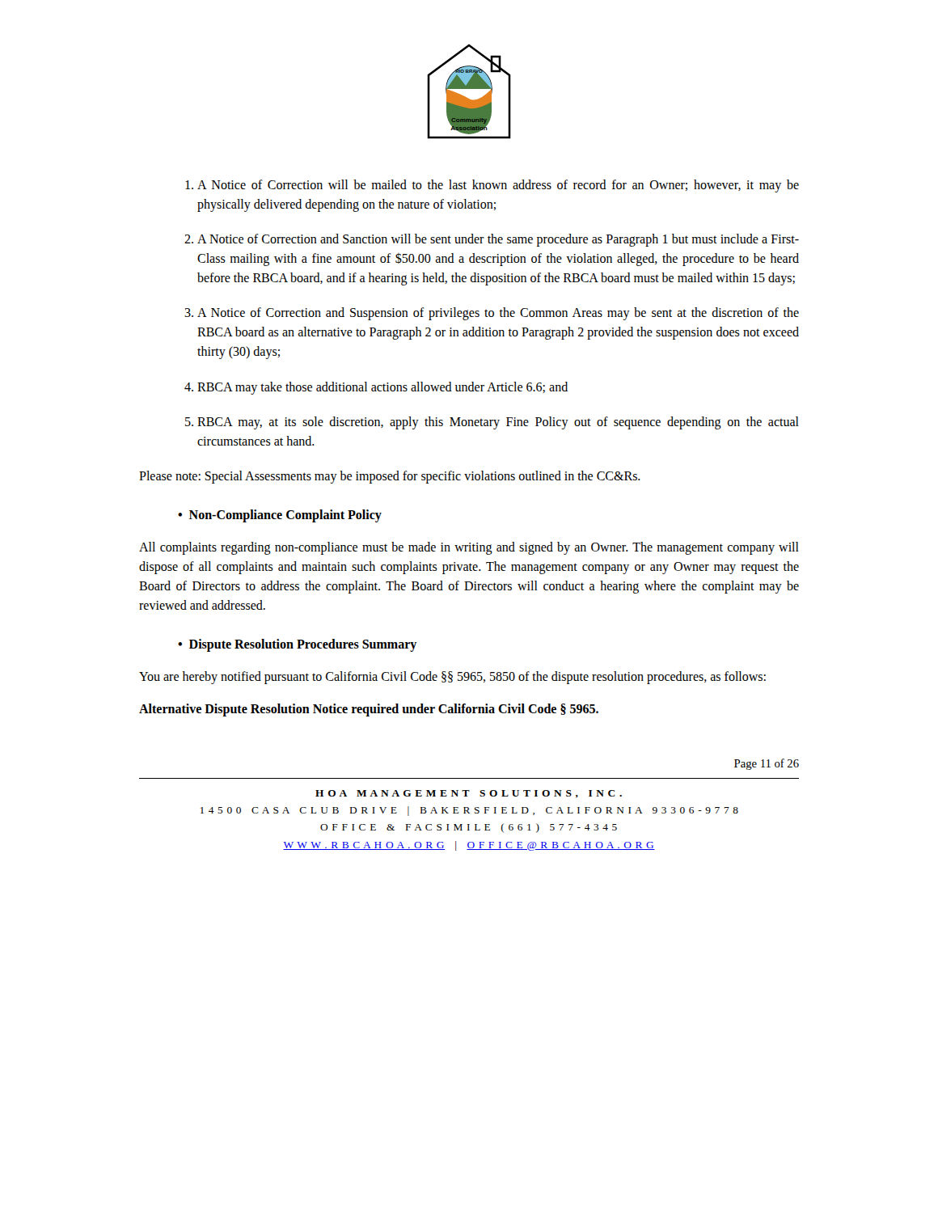RIO BRAVO Community Association
A Notice of Correction will be mailed to the last known address of record for an Owner; however, it may be physically delivered depending on the nature of violation;
A Notice of Correction and Sanction will be sent under the same procedure as Paragraph 1 but must include a First-Class mailing with a fine amount of $50.00 and a description of the violation alleged, the procedure to be heard before the RBCA board, and if a hearing is held, the disposition of the RBCA board must be mailed within 15 days;
A Notice of Correction and Suspension of privileges to the Common Areas may be sent at the discretion of the RBCA board as an alternative to Paragraph 2 or in addition to Paragraph 2 provided the suspension does not exceed thirty (30) days;
RBCA may take those additional actions allowed under Article 6.6; and
RBCA may, at its sole discretion, apply this Monetary Fine Policy out of sequence depending on the actual circumstances at hand.
Please note: Special Assessments may be imposed for specific violations outlined in the CC&Rs.
Non-Compliance Complaint Policy
All complaints regarding non-compliance must be made in writing and signed by an Owner. The management company will dispose of all complaints and maintain such complaints private. The management company or any Owner may request the Board of Directors to address the complaint. The Board of Directors will conduct a hearing where the complaint may be reviewed and addressed.
Dispute Resolution Procedures Summary
You are hereby notified pursuant to California Civil Code §§ 5965, 5850 of the dispute resolution procedures, as follows:
Alternative Dispute Resolution Notice required under California Civil Code § 5965.
Page 11 of 26
H O A M A N A G E M E N T S O L U T I O N S , I N C .
1 4 5 0 0 C A S A C L U B D R I V E | B A K E R S F I E L D , C A L I F O R N I A 9 3 3 0 6 - 9 7 7 8
O F F I C E & F A C S I M I L E ( 6 6 1 ) 5 7 7 - 4 3 4 5
W W W . R B C A H O A . O R G | O F F I C E @ R B C A H O A . O R G